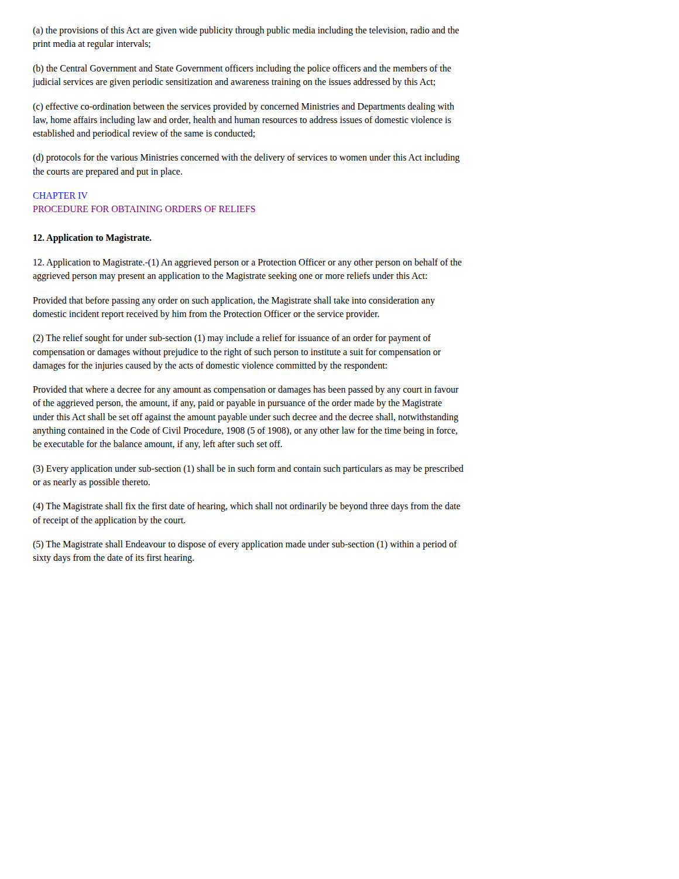(a) the provisions of this Act are given wide publicity through public media including the television, radio and the print media at regular intervals;
(b) the Central Government and State Government officers including the police officers and the members of the judicial services are given periodic sensitization and awareness training on the issues addressed by this Act;
(c) effective co-ordination between the services provided by concerned Ministries and Departments dealing with law, home affairs including law and order, health and human resources to address issues of domestic violence is established and periodical review of the same is conducted;
(d) protocols for the various Ministries concerned with the delivery of services to women under this Act including the courts are prepared and put in place.
CHAPTER IV
PROCEDURE FOR OBTAINING ORDERS OF RELIEFS
12. Application to Magistrate.
12. Application to Magistrate.-(1) An aggrieved person or a Protection Officer or any other person on behalf of the aggrieved person may present an application to the Magistrate seeking one or more reliefs under this Act:
Provided that before passing any order on such application, the Magistrate shall take into consideration any domestic incident report received by him from the Protection Officer or the service provider.
(2) The relief sought for under sub-section (1) may include a relief for issuance of an order for payment of compensation or damages without prejudice to the right of such person to institute a suit for compensation or damages for the injuries caused by the acts of domestic violence committed by the respondent:
Provided that where a decree for any amount as compensation or damages has been passed by any court in favour of the aggrieved person, the amount, if any, paid or payable in pursuance of the order made by the Magistrate under this Act shall be set off against the amount payable under such decree and the decree shall, notwithstanding anything contained in the Code of Civil Procedure, 1908 (5 of 1908), or any other law for the time being in force, be executable for the balance amount, if any, left after such set off.
(3) Every application under sub-section (1) shall be in such form and contain such particulars as may be prescribed or as nearly as possible thereto.
(4) The Magistrate shall fix the first date of hearing, which shall not ordinarily be beyond three days from the date of receipt of the application by the court.
(5) The Magistrate shall Endeavour to dispose of every application made under sub-section (1) within a period of sixty days from the date of its first hearing.